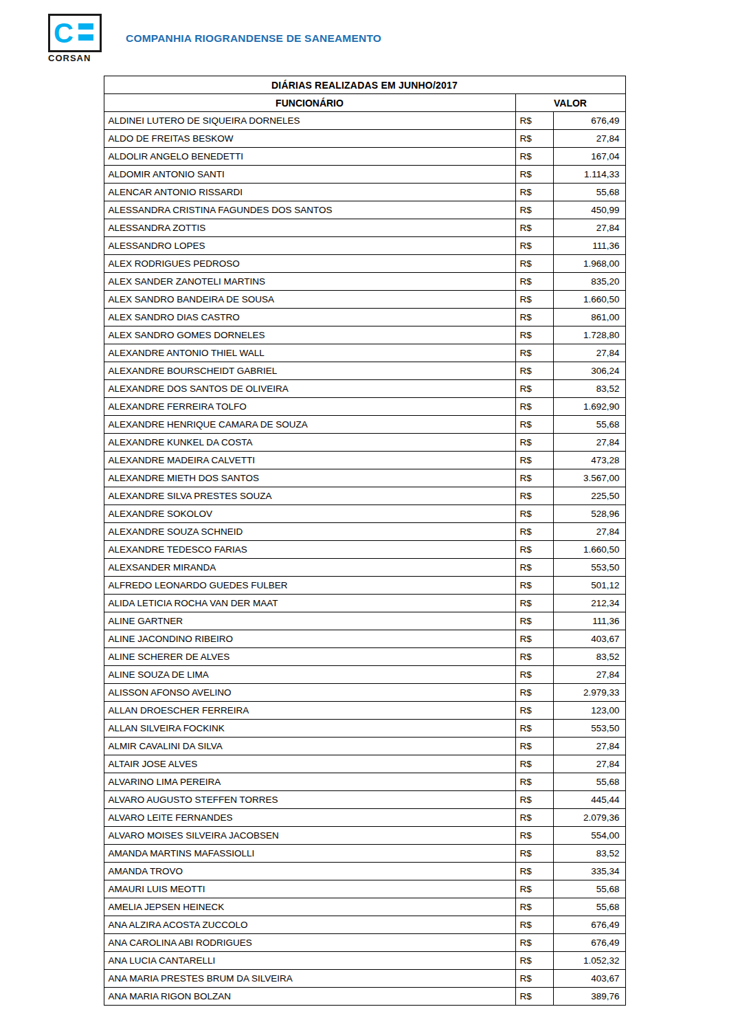C
CORSAN
COMPANHIA RIOGRANDENSE DE SANEAMENTO
| DIÁRIAS REALIZADAS EM JUNHO/2017 |
| --- |
| FUNCIONÁRIO | VALOR |
| ALDINEI LUTERO DE SIQUEIRA DORNELES | R$ | 676,49 |
| ALDO DE FREITAS BESKOW | R$ | 27,84 |
| ALDOLIR ANGELO BENEDETTI | R$ | 167,04 |
| ALDOMIR ANTONIO SANTI | R$ | 1.114,33 |
| ALENCAR ANTONIO RISSARDI | R$ | 55,68 |
| ALESSANDRA CRISTINA FAGUNDES DOS SANTOS | R$ | 450,99 |
| ALESSANDRA ZOTTIS | R$ | 27,84 |
| ALESSANDRO LOPES | R$ | 111,36 |
| ALEX RODRIGUES PEDROSO | R$ | 1.968,00 |
| ALEX SANDER ZANOTELI MARTINS | R$ | 835,20 |
| ALEX SANDRO BANDEIRA DE SOUSA | R$ | 1.660,50 |
| ALEX SANDRO DIAS CASTRO | R$ | 861,00 |
| ALEX SANDRO GOMES DORNELES | R$ | 1.728,80 |
| ALEXANDRE ANTONIO THIEL WALL | R$ | 27,84 |
| ALEXANDRE BOURSCHEIDT GABRIEL | R$ | 306,24 |
| ALEXANDRE DOS SANTOS DE OLIVEIRA | R$ | 83,52 |
| ALEXANDRE FERREIRA TOLFO | R$ | 1.692,90 |
| ALEXANDRE HENRIQUE CAMARA DE SOUZA | R$ | 55,68 |
| ALEXANDRE KUNKEL DA COSTA | R$ | 27,84 |
| ALEXANDRE MADEIRA CALVETTI | R$ | 473,28 |
| ALEXANDRE MIETH DOS SANTOS | R$ | 3.567,00 |
| ALEXANDRE SILVA PRESTES SOUZA | R$ | 225,50 |
| ALEXANDRE SOKOLOV | R$ | 528,96 |
| ALEXANDRE SOUZA SCHNEID | R$ | 27,84 |
| ALEXANDRE TEDESCO FARIAS | R$ | 1.660,50 |
| ALEXSANDER MIRANDA | R$ | 553,50 |
| ALFREDO LEONARDO GUEDES FULBER | R$ | 501,12 |
| ALIDA LETICIA ROCHA VAN DER MAAT | R$ | 212,34 |
| ALINE GARTNER | R$ | 111,36 |
| ALINE JACONDINO RIBEIRO | R$ | 403,67 |
| ALINE SCHERER DE ALVES | R$ | 83,52 |
| ALINE SOUZA DE LIMA | R$ | 27,84 |
| ALISSON AFONSO AVELINO | R$ | 2.979,33 |
| ALLAN DROESCHER FERREIRA | R$ | 123,00 |
| ALLAN SILVEIRA FOCKINK | R$ | 553,50 |
| ALMIR CAVALINI DA SILVA | R$ | 27,84 |
| ALTAIR JOSE ALVES | R$ | 27,84 |
| ALVARINO LIMA PEREIRA | R$ | 55,68 |
| ALVARO AUGUSTO STEFFEN TORRES | R$ | 445,44 |
| ALVARO LEITE FERNANDES | R$ | 2.079,36 |
| ALVARO MOISES SILVEIRA JACOBSEN | R$ | 554,00 |
| AMANDA MARTINS MAFASSIOLLI | R$ | 83,52 |
| AMANDA TROVO | R$ | 335,34 |
| AMAURI LUIS MEOTTI | R$ | 55,68 |
| AMELIA JEPSEN HEINECK | R$ | 55,68 |
| ANA ALZIRA ACOSTA ZUCCOLO | R$ | 676,49 |
| ANA CAROLINA ABI RODRIGUES | R$ | 676,49 |
| ANA LUCIA CANTARELLI | R$ | 1.052,32 |
| ANA MARIA PRESTES BRUM DA SILVEIRA | R$ | 403,67 |
| ANA MARIA RIGON BOLZAN | R$ | 389,76 |